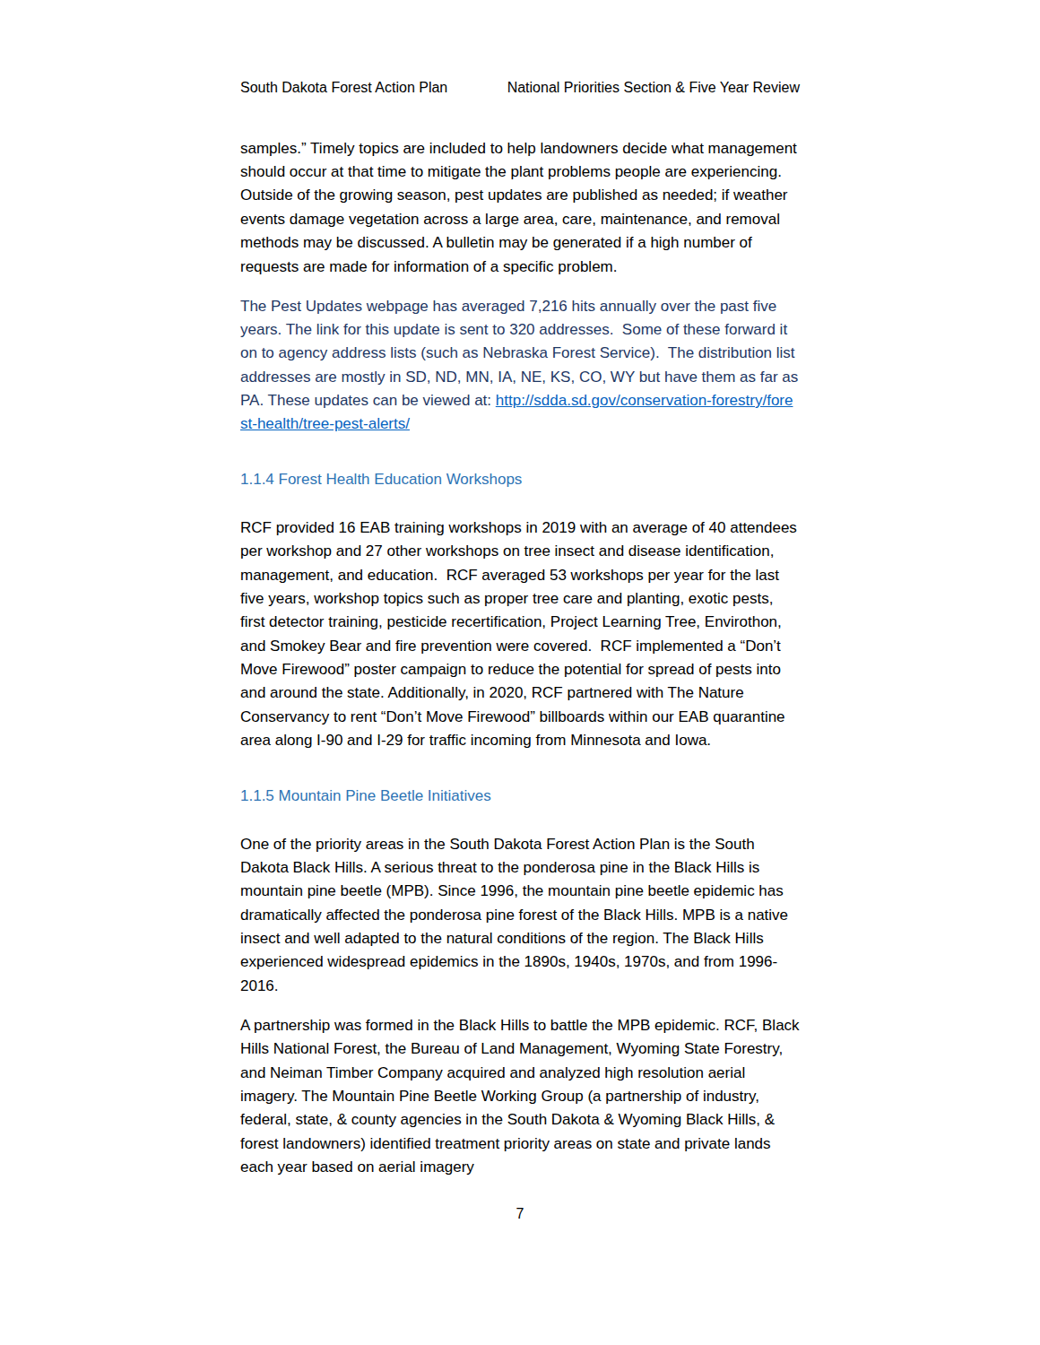South Dakota Forest Action Plan National Priorities Section & Five Year Review
samples.” Timely topics are included to help landowners decide what management should occur at that time to mitigate the plant problems people are experiencing. Outside of the growing season, pest updates are published as needed; if weather events damage vegetation across a large area, care, maintenance, and removal methods may be discussed. A bulletin may be generated if a high number of requests are made for information of a specific problem.
The Pest Updates webpage has averaged 7,216 hits annually over the past five years. The link for this update is sent to 320 addresses. Some of these forward it on to agency address lists (such as Nebraska Forest Service). The distribution list addresses are mostly in SD, ND, MN, IA, NE, KS, CO, WY but have them as far as PA. These updates can be viewed at: http://sdda.sd.gov/conservation-forestry/forest-health/tree-pest-alerts/
1.1.4 Forest Health Education Workshops
RCF provided 16 EAB training workshops in 2019 with an average of 40 attendees per workshop and 27 other workshops on tree insect and disease identification, management, and education. RCF averaged 53 workshops per year for the last five years, workshop topics such as proper tree care and planting, exotic pests, first detector training, pesticide recertification, Project Learning Tree, Envirothon, and Smokey Bear and fire prevention were covered. RCF implemented a “Don’t Move Firewood” poster campaign to reduce the potential for spread of pests into and around the state. Additionally, in 2020, RCF partnered with The Nature Conservancy to rent “Don’t Move Firewood” billboards within our EAB quarantine area along I-90 and I-29 for traffic incoming from Minnesota and Iowa.
1.1.5 Mountain Pine Beetle Initiatives
One of the priority areas in the South Dakota Forest Action Plan is the South Dakota Black Hills. A serious threat to the ponderosa pine in the Black Hills is mountain pine beetle (MPB). Since 1996, the mountain pine beetle epidemic has dramatically affected the ponderosa pine forest of the Black Hills. MPB is a native insect and well adapted to the natural conditions of the region. The Black Hills experienced widespread epidemics in the 1890s, 1940s, 1970s, and from 1996-2016.
A partnership was formed in the Black Hills to battle the MPB epidemic. RCF, Black Hills National Forest, the Bureau of Land Management, Wyoming State Forestry, and Neiman Timber Company acquired and analyzed high resolution aerial imagery. The Mountain Pine Beetle Working Group (a partnership of industry, federal, state, & county agencies in the South Dakota & Wyoming Black Hills, & forest landowners) identified treatment priority areas on state and private lands each year based on aerial imagery
7